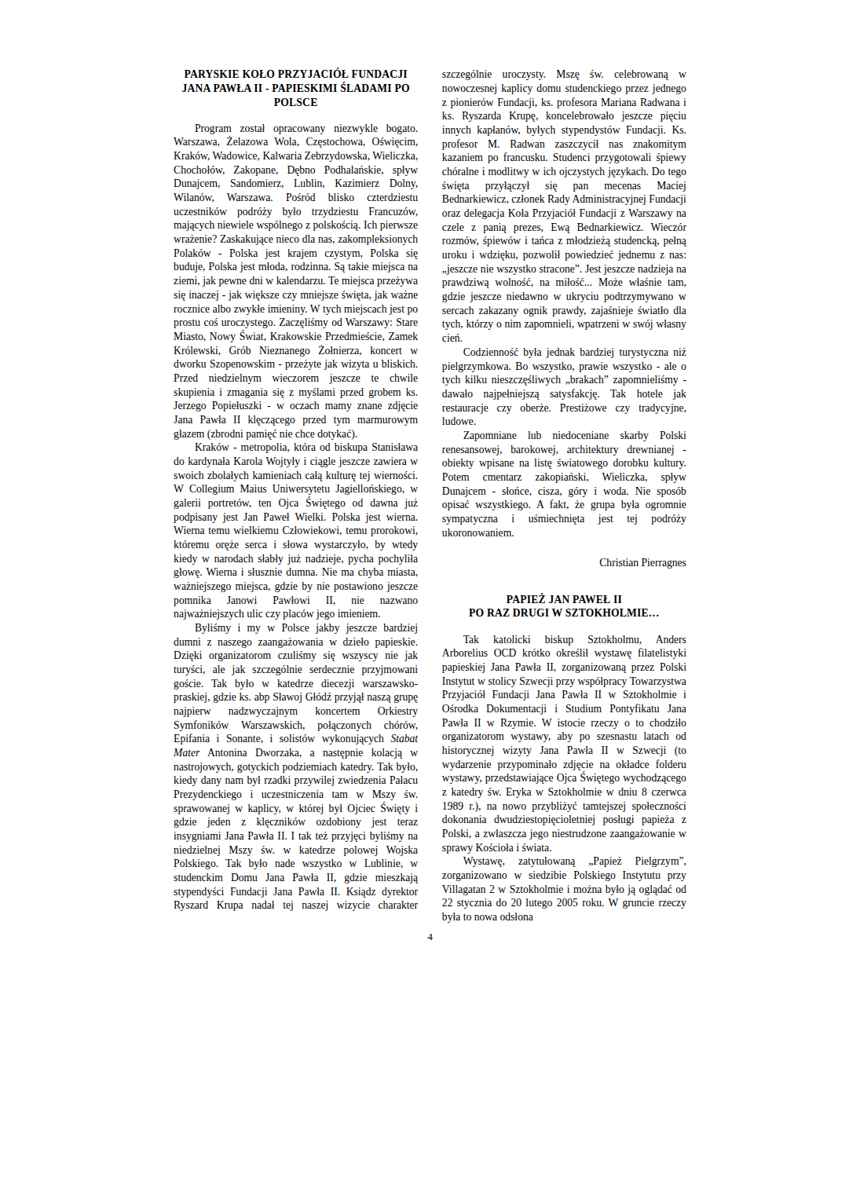Paryskie Koło Przyjaciół Fundacji Jana Pawła II - Papieskimi śladami po Polsce
Program został opracowany niezwykle bogato. Warszawa, Żelazowa Wola, Częstochowa, Oświęcim, Kraków, Wadowice, Kalwaria Zebrzydowska, Wieliczka, Chochołów, Zakopane, Dębno Podhalańskie, spływ Dunajcem, Sandomierz, Lublin, Kazimierz Dolny, Wilanów, Warszawa. Pośród blisko czterdziestu uczestników podróży było trzydziestu Francuzów, mających niewiele wspólnego z polskością. Ich pierwsze wrażenie? Zaskakujące nieco dla nas, zakompleksionych Polaków - Polska jest krajem czystym, Polska się buduje, Polska jest młoda, rodzinna. Są takie miejsca na ziemi, jak pewne dni w kalendarzu. Te miejsca przeżywa się inaczej - jak większe czy mniejsze święta, jak ważne rocznice albo zwykłe imieniny. W tych miejscach jest po prostu coś uroczystego. Zaczęliśmy od Warszawy: Stare Miasto, Nowy Świat, Krakowskie Przedmieście, Zamek Królewski, Grób Nieznanego Żołnierza, koncert w dworku Szopenowskim - przeżyte jak wizyta u bliskich. Przed niedzielnym wieczorem jeszcze te chwile skupienia i zmagania się z myślami przed grobem ks. Jerzego Popiełuszki - w oczach mamy znane zdjęcie Jana Pawła II klęczącego przed tym marmurowym głazem (zbrodni pamięć nie chce dotykać).
Kraków - metropolia, która od biskupa Stanisława do kardynała Karola Wojtyły i ciągle jeszcze zawiera w swoich zbolałych kamieniach całą kulturę tej wierności. W Collegium Maius Uniwersytetu Jagiellońskiego, w galerii portretów, ten Ojca Świętego od dawna już podpisany jest Jan Paweł Wielki. Polska jest wierna. Wierna temu wielkiemu Człowiekowi, temu prorokowi, któremu oręże serca i słowa wystarczyło, by wtedy kiedy w narodach słabły już nadzieje, pycha pochyliła głowę. Wierna i słusznie dumna. Nie ma chyba miasta, ważniejszego miejsca, gdzie by nie postawiono jeszcze pomnika Janowi Pawłowi II, nie nazwano najważniejszych ulic czy placów jego imieniem.
Byliśmy i my w Polsce jakby jeszcze bardziej dumni z naszego zaangażowania w dzieło papieskie. Dzięki organizatorom czuliśmy się wszyscy nie jak turyści, ale jak szczególnie serdecznie przyjmowani goście. Tak było w katedrze diecezji warszawsko-praskiej, gdzie ks. abp Sławoj Głódź przyjął naszą grupę najpierw nadzwyczajnym koncertem Orkiestry Symfoników Warszawskich, połączonych chórów, Epifania i Sonante, i solistów wykonujących Stabat Mater Antonina Dworzaka, a następnie kolacją w nastrojowych, gotyckich podziemiach katedry. Tak było, kiedy dany nam był rzadki przywilej zwiedzenia Pałacu Prezydenckiego i uczestniczenia tam w Mszy św. sprawowanej w kaplicy, w której był Ojciec Święty i gdzie jeden z klęczników ozdobiony jest teraz insygniami Jana Pawła II. I tak też przyjęci byliśmy na niedzielnej Mszy św. w katedrze polowej Wojska Polskiego. Tak było nade wszystko w Lublinie, w studenckim Domu Jana Pawła II, gdzie mieszkają stypendyści Fundacji Jana Pawła II. Ksiądz dyrektor Ryszard Krupa nadał tej naszej wizycie charakter szczególnie uroczysty. Mszę św. celebrowaną w nowoczesnej kaplicy domu studenckiego przez jednego z pionierów Fundacji, ks. profesora Mariana Radwana i ks. Ryszarda Krupę, koncelebrowało jeszcze pięciu innych kapłanów, byłych stypendystów Fundacji. Ks. profesor M. Radwan zaszczycił nas znakomitym kazaniem po francusku. Studenci przygotowali śpiewy chóralne i modlitwy w ich ojczystych językach. Do tego święta przyłączył się pan mecenas Maciej Bednarkiewicz, członek Rady Administracyjnej Fundacji oraz delegacja Koła Przyjaciół Fundacji z Warszawy na czele z panią prezes, Ewą Bednarkiewicz. Wieczór rozmów, śpiewów i tańca z młodzieżą studencką, pełną uroku i wdzięku, pozwolił powiedzieć jednemu z nas: „jeszcze nie wszystko stracone”. Jest jeszcze nadzieja na prawdziwą wolność, na miłość... Może właśnie tam, gdzie jeszcze niedawno w ukryciu podtrzymywano w sercach zakazany ognik prawdy, zajaśnieje światło dla tych, którzy o nim zapomnieli, wpatrzeni w swój własny cień.
Codzienność była jednak bardziej turystyczna niż pielgrzymkowa. Bo wszystko, prawie wszystko - ale o tych kilku nieszczęśliwych „brakach” zapomnieliśmy - dawało najpełniejszą satysfakcję. Tak hotele jak restauracje czy oberże. Prestiżowe czy tradycyjne, ludowe.
Zapomniane lub niedoceniane skarby Polski renesansowej, barokowej, architektury drewnianej - obiekty wpisane na listę światowego dorobku kultury. Potem cmentarz zakopiański, Wieliczka, spływ Dunajcem - słońce, cisza, góry i woda. Nie sposób opisać wszystkiego. A fakt, że grupa była ogromnie sympatyczna i uśmiechnięta jest tej podróży ukoronowaniem.
Christian Pierragnes
Papież Jan Paweł II
po raz drugi w Sztokholmie…
Tak katolicki biskup Sztokholmu, Anders Arborelius OCD krótko określił wystawę filatelistyki papieskiej Jana Pawła II, zorganizowaną przez Polski Instytut w stolicy Szwecji przy współpracy Towarzystwa Przyjaciół Fundacji Jana Pawła II w Sztokholmie i Ośrodka Dokumentacji i Studium Pontyfikatu Jana Pawła II w Rzymie. W istocie rzeczy o to chodziło organizatorom wystawy, aby po szesnastu latach od historycznej wizyty Jana Pawła II w Szwecji (to wydarzenie przypominało zdjęcie na okładce folderu wystawy, przedstawiające Ojca Świętego wychodzącego z katedry św. Eryka w Sztokholmie w dniu 8 czerwca 1989 r.), na nowo przybliżyć tamtejszej społeczności dokonania dwudziestopięcioletniej posługi papieża z Polski, a zwłaszcza jego niestrudzone zaangażowanie w sprawy Kościoła i świata.
Wystawę, zatytułowaną „Papież Pielgrzym”, zorganizowano w siedzibie Polskiego Instytutu przy Villagatan 2 w Sztokholmie i można było ją oglądać od 22 stycznia do 20 lutego 2005 roku. W gruncie rzeczy była to nowa odsłona
4